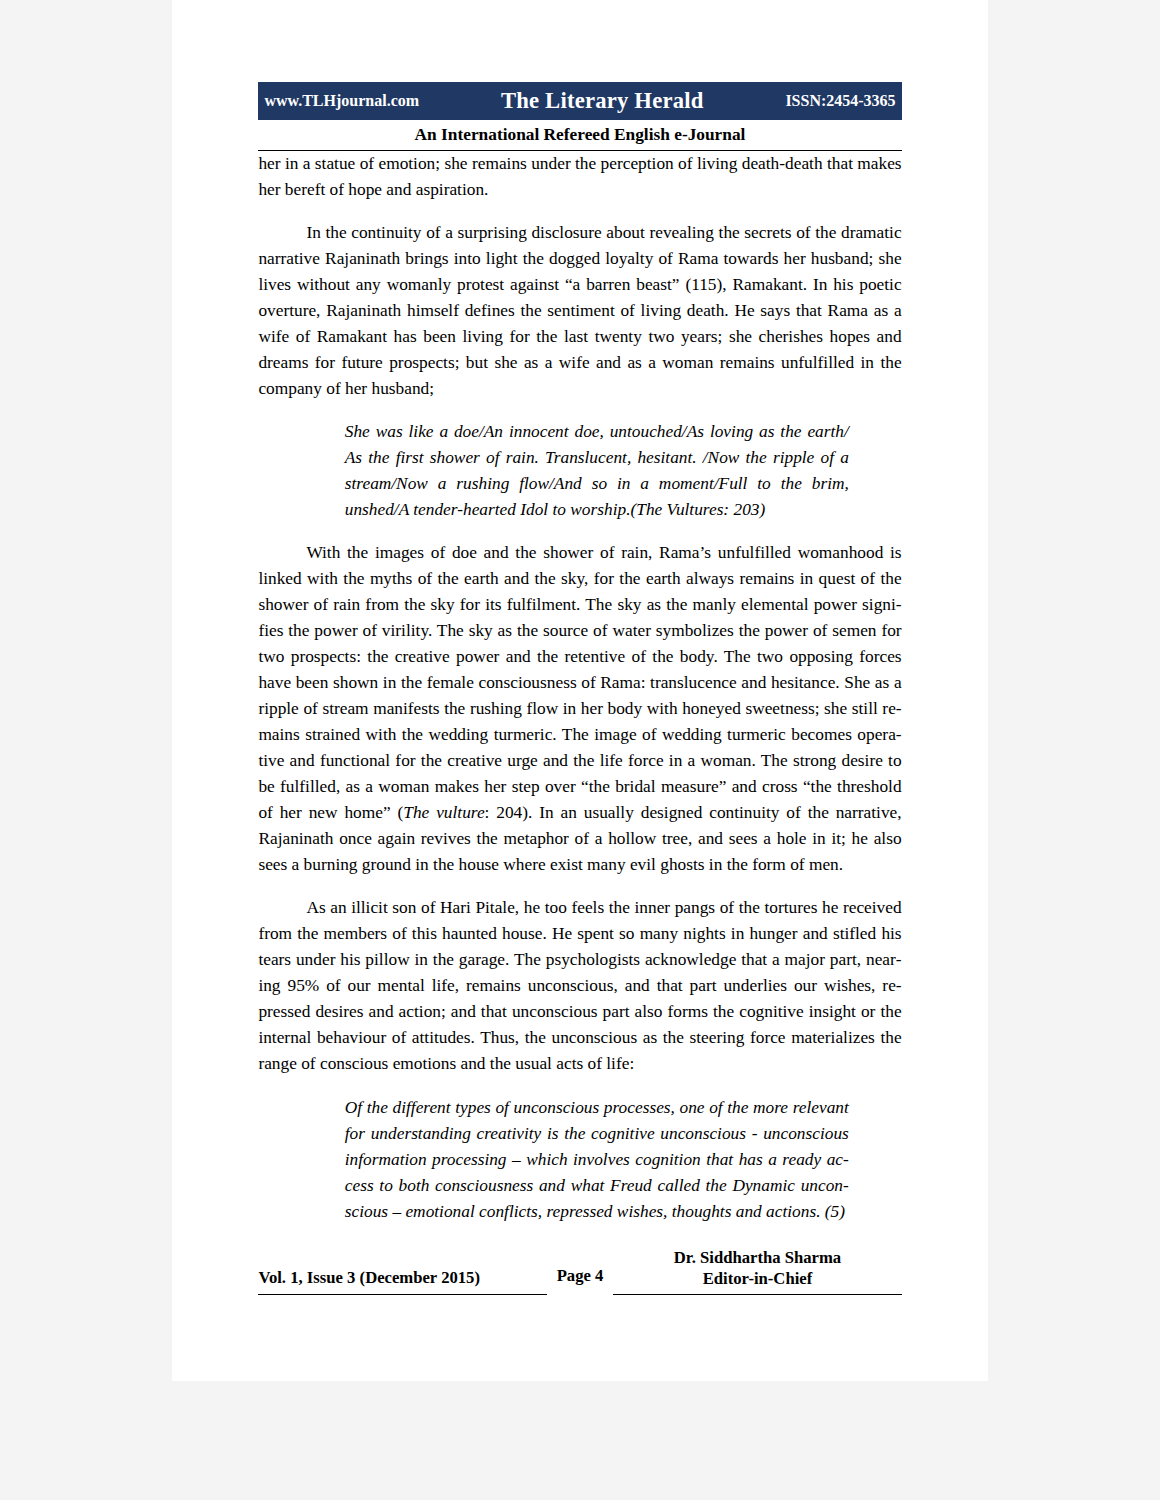www.TLHjournal.com The Literary Herald ISSN:2454-3365
An International Refereed English e-Journal
her in a statue of emotion; she remains under the perception of living death-death that makes her bereft of hope and aspiration.
In the continuity of a surprising disclosure about revealing the secrets of the dramatic narrative Rajaninath brings into light the dogged loyalty of Rama towards her husband; she lives without any womanly protest against “a barren beast” (115), Ramakant. In his poetic overture, Rajaninath himself defines the sentiment of living death. He says that Rama as a wife of Ramakant has been living for the last twenty two years; she cherishes hopes and dreams for future prospects; but she as a wife and as a woman remains unfulfilled in the company of her husband;
She was like a doe/An innocent doe, untouched/As loving as the earth/ As the first shower of rain. Translucent, hesitant. /Now the ripple of a stream/Now a rushing flow/And so in a moment/Full to the brim, unshed/A tender-hearted Idol to worship.(The Vultures: 203)
With the images of doe and the shower of rain, Rama’s unfulfilled womanhood is linked with the myths of the earth and the sky, for the earth always remains in quest of the shower of rain from the sky for its fulfilment. The sky as the manly elemental power signifies the power of virility. The sky as the source of water symbolizes the power of semen for two prospects: the creative power and the retentive of the body. The two opposing forces have been shown in the female consciousness of Rama: translucence and hesitance. She as a ripple of stream manifests the rushing flow in her body with honeyed sweetness; she still remains strained with the wedding turmeric. The image of wedding turmeric becomes operative and functional for the creative urge and the life force in a woman. The strong desire to be fulfilled, as a woman makes her step over “the bridal measure” and cross “the threshold of her new home” (The vulture: 204). In an usually designed continuity of the narrative, Rajaninath once again revives the metaphor of a hollow tree, and sees a hole in it; he also sees a burning ground in the house where exist many evil ghosts in the form of men.
As an illicit son of Hari Pitale, he too feels the inner pangs of the tortures he received from the members of this haunted house. He spent so many nights in hunger and stifled his tears under his pillow in the garage. The psychologists acknowledge that a major part, nearing 95% of our mental life, remains unconscious, and that part underlies our wishes, repressed desires and action; and that unconscious part also forms the cognitive insight or the internal behaviour of attitudes. Thus, the unconscious as the steering force materializes the range of conscious emotions and the usual acts of life:
Of the different types of unconscious processes, one of the more relevant for understanding creativity is the cognitive unconscious - unconscious information processing – which involves cognition that has a ready access to both consciousness and what Freud called the Dynamic unconscious – emotional conflicts, repressed wishes, thoughts and actions. (5)
Vol. 1, Issue 3 (December 2015)
Page 4
Dr. Siddhartha Sharma
Editor-in-Chief